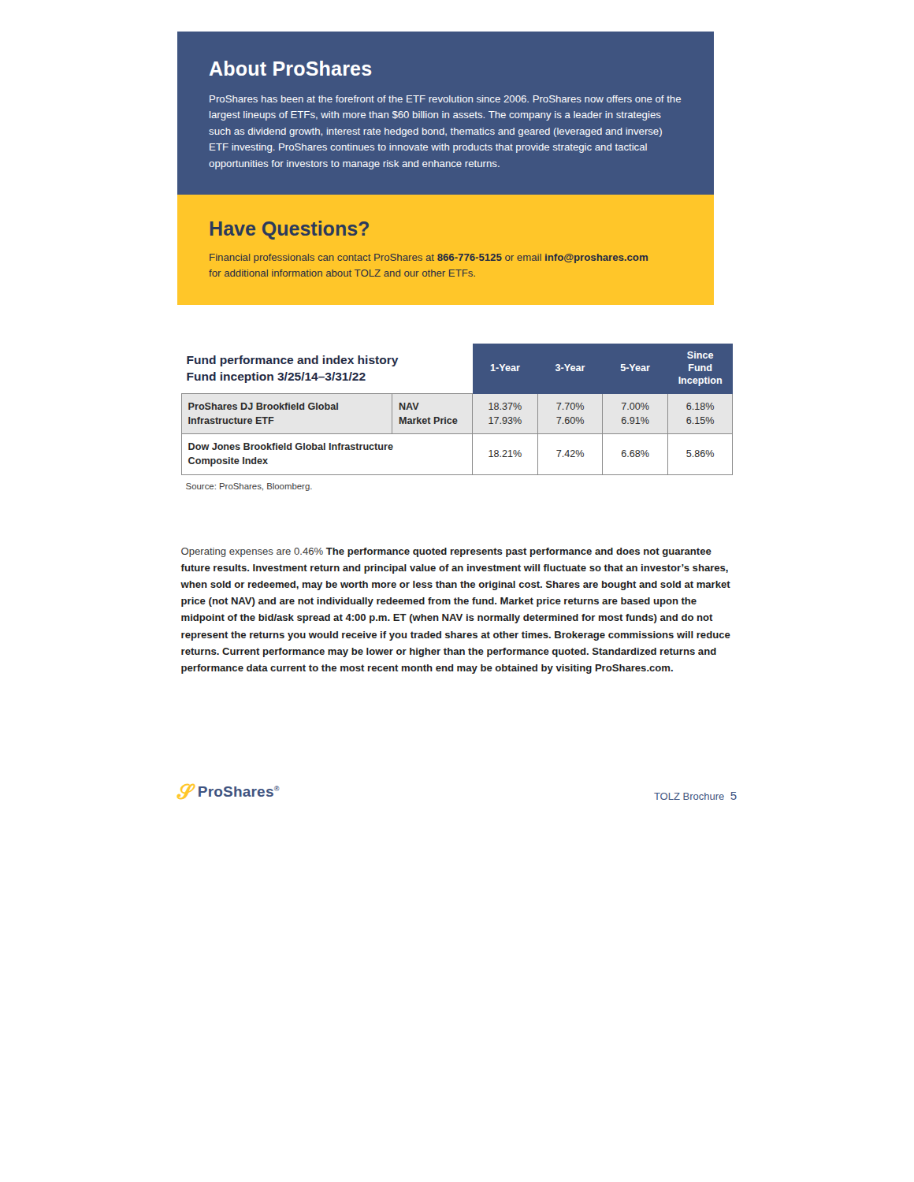About ProShares
ProShares has been at the forefront of the ETF revolution since 2006. ProShares now offers one of the largest lineups of ETFs, with more than $60 billion in assets. The company is a leader in strategies such as dividend growth, interest rate hedged bond, thematics and geared (leveraged and inverse) ETF investing. ProShares continues to innovate with products that provide strategic and tactical opportunities for investors to manage risk and enhance returns.
Have Questions?
Financial professionals can contact ProShares at 866-776-5125 or email info@proshares.com
for additional information about TOLZ and our other ETFs.
| Fund performance and index history Fund inception 3/25/14–3/31/22 | 1-Year | 3-Year | 5-Year | Since Fund Inception |
| --- | --- | --- | --- | --- |
| ProShares DJ Brookfield Global Infrastructure ETF | NAV Market Price | 18.37% 17.93% | 7.70% 7.60% | 7.00% 6.91% | 6.18% 6.15% |
| Dow Jones Brookfield Global Infrastructure Composite Index | 18.21% | 7.42% | 6.68% | 5.86% |
Source: ProShares, Bloomberg.
Operating expenses are 0.46% The performance quoted represents past performance and does not guarantee future results. Investment return and principal value of an investment will fluctuate so that an investor’s shares, when sold or redeemed, may be worth more or less than the original cost. Shares are bought and sold at market price (not NAV) and are not individually redeemed from the fund. Market price returns are based upon the midpoint of the bid/ask spread at 4:00 p.m. ET (when NAV is normally determined for most funds) and do not represent the returns you would receive if you traded shares at other times. Brokerage commissions will reduce returns. Current performance may be lower or higher than the performance quoted. Standardized returns and performance data current to the most recent month end may be obtained by visiting ProShares.com.
𝒮 ProShares®
TOLZ Brochure 5